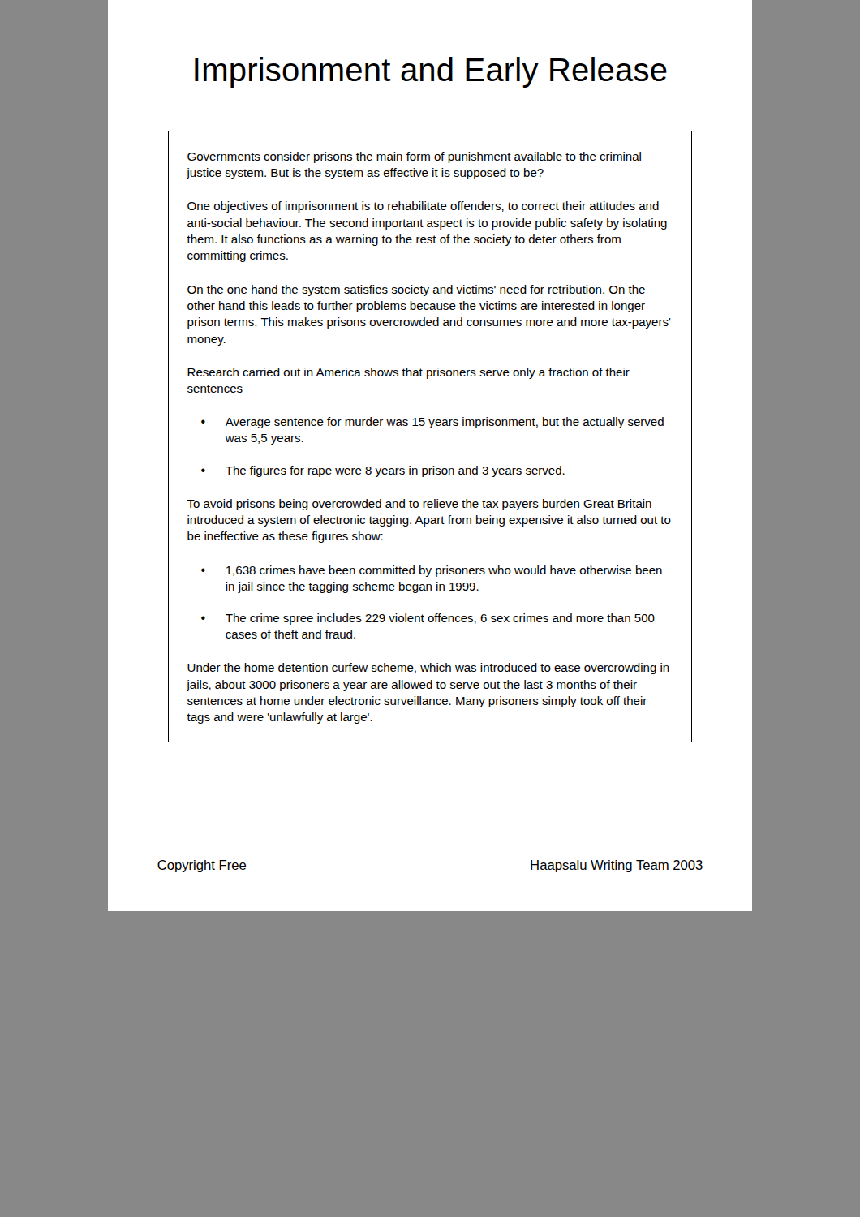Imprisonment and Early Release
Governments consider prisons the main form of punishment available to the criminal justice system. But is the system as effective it is supposed to be?
One objectives of imprisonment is to rehabilitate offenders, to correct their attitudes and anti-social behaviour. The second important aspect is to provide public safety by isolating them. It also functions as a warning to the rest of the society to deter others from committing crimes.
On the one hand the system satisfies society and victims' need for retribution. On the other hand this leads to further problems because the victims are interested in longer prison terms. This makes prisons overcrowded and consumes more and more tax-payers' money.
Research carried out in America shows that prisoners serve only a fraction of their sentences
Average sentence for murder was 15 years imprisonment, but the actually served was 5,5 years.
The figures for rape were 8 years in prison and 3 years served.
To avoid prisons being overcrowded and to relieve the tax payers burden Great Britain introduced a system of electronic tagging. Apart from being expensive it also turned out to be ineffective as these figures show:
1,638 crimes have been committed by prisoners who would have otherwise been in jail since the tagging scheme began in 1999.
The crime spree includes 229 violent offences, 6 sex crimes and more than 500 cases of theft and fraud.
Under the home detention curfew scheme, which was introduced to ease overcrowding in jails, about 3000 prisoners a year are allowed to serve out the last 3 months of their sentences at home under electronic surveillance. Many prisoners simply took off their tags and were 'unlawfully at large'.
Copyright Free Haapsalu Writing Team 2003